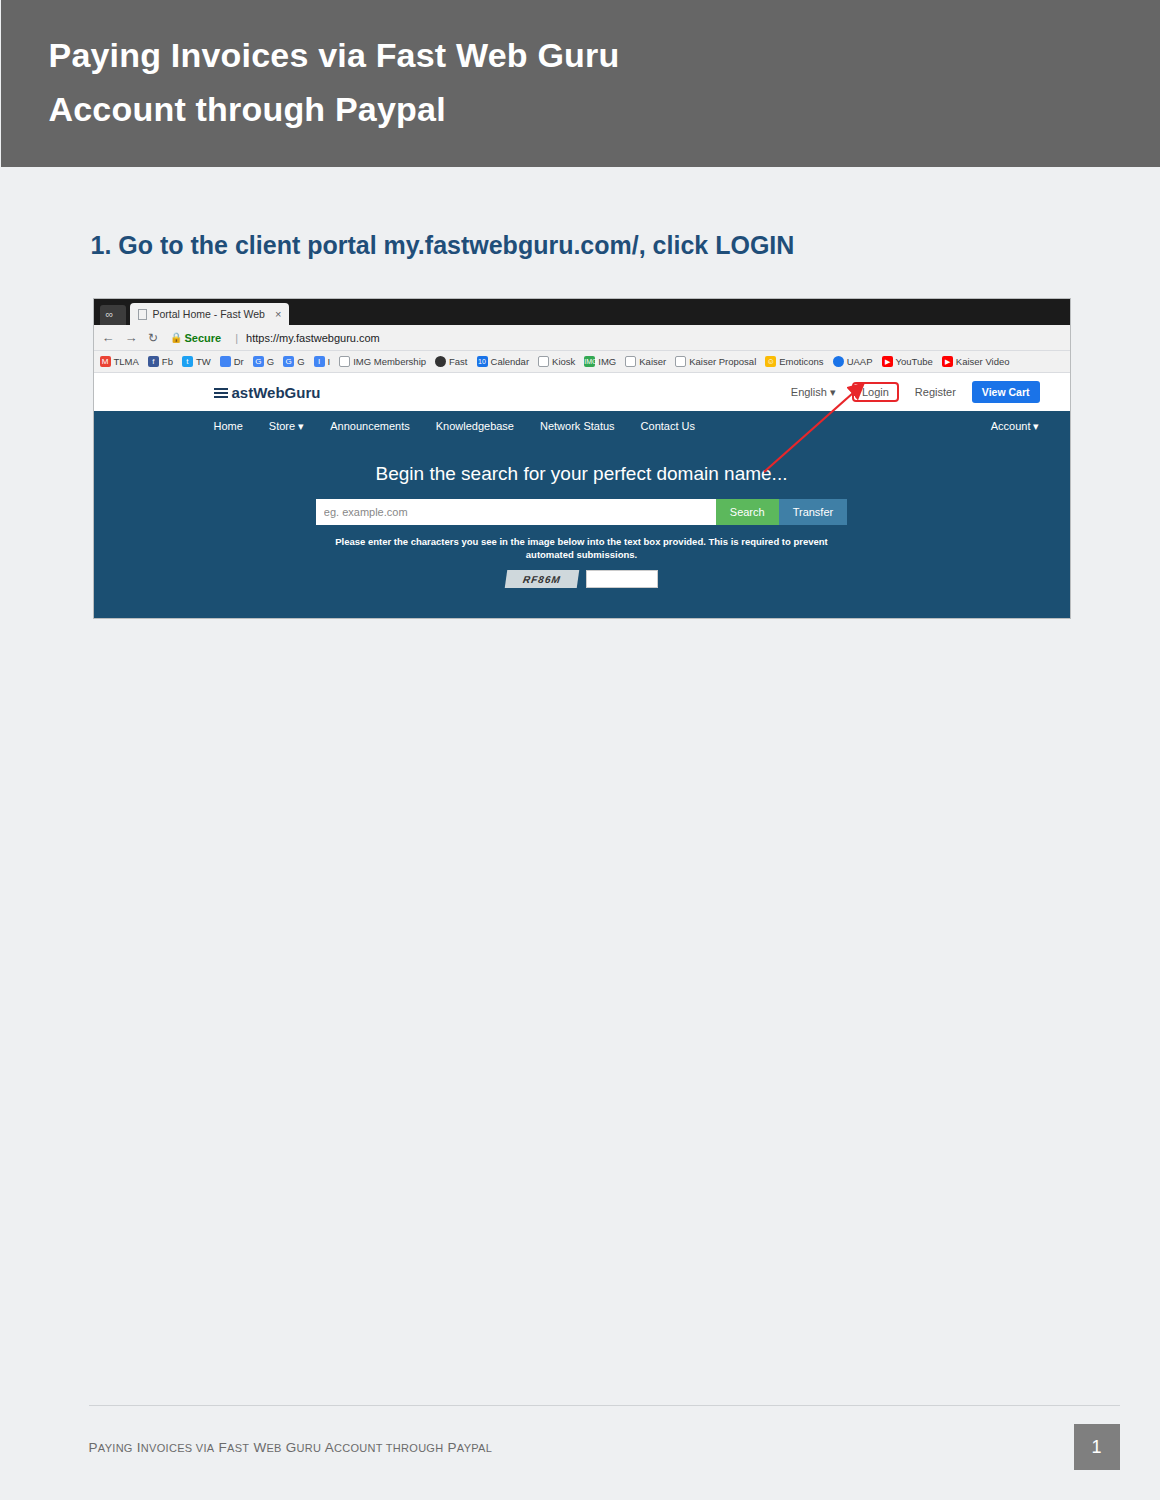Paying Invoices via Fast Web Guru
Account through Paypal
1. Go to the client portal my.fastwebguru.com/, click LOGIN
Portal Home - Fast Web ×
← → ↻ 🔒Secure | https://my.fastwebguru.com
MTLMA f Fb t TW Dr GG GG II IMG Membership Fast 10 Calendar Kiosk IMGIMG Kaiser Kaiser Proposal ☺Emoticons UAAP ▶YouTube ▶Kaiser Video
ast WebGuru
English ▾ Login Register View Cart
Home
Store ▾
Announcements
Knowledgebase
Network Status
Contact Us
Account ▾
Begin the search for your perfect domain name...
Search Transfer
Please enter the characters you see in the image below into the text box provided. This is required to prevent automated submissions.
RF86M
PAYING INVOICES VIA FAST WEB GURU ACCOUNT THROUGH PAYPAL
1